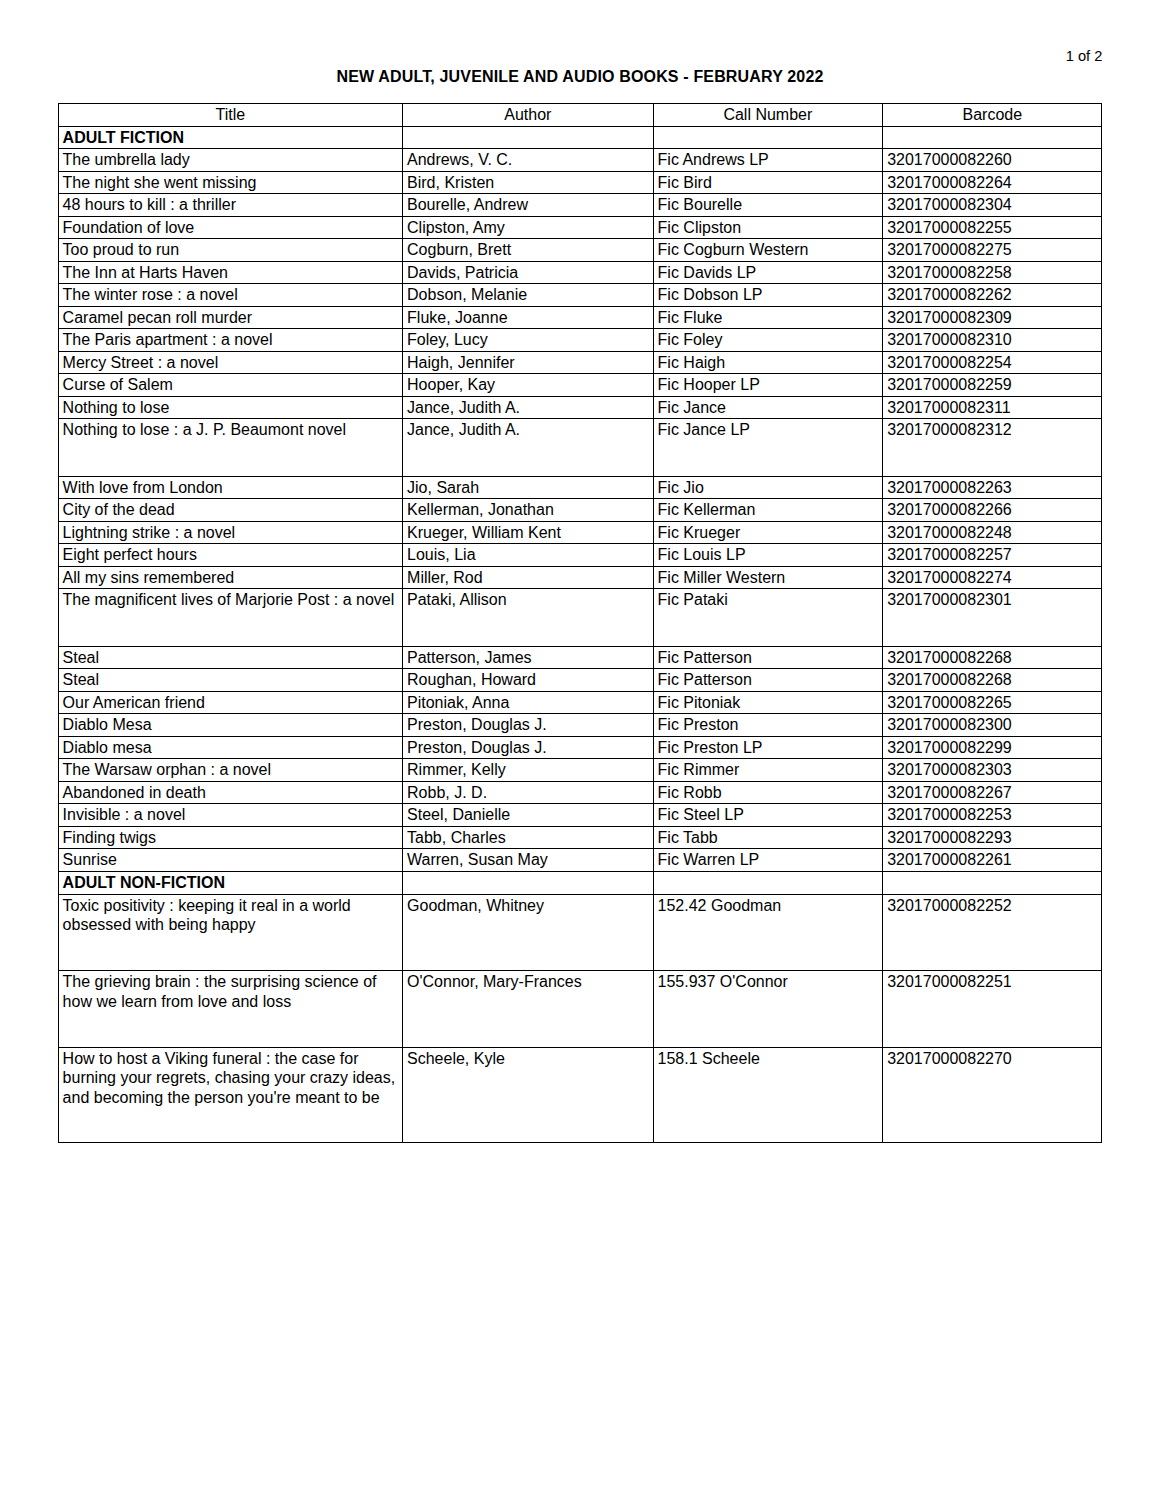1 of 2
NEW ADULT, JUVENILE AND AUDIO BOOKS - FEBRUARY 2022
| Title | Author | Call Number | Barcode |
| --- | --- | --- | --- |
| ADULT FICTION | | | |
| The umbrella lady | Andrews, V. C. | Fic Andrews LP | 32017000082260 |
| The night she went missing | Bird, Kristen | Fic Bird | 32017000082264 |
| 48 hours to kill : a thriller | Bourelle, Andrew | Fic Bourelle | 32017000082304 |
| Foundation of love | Clipston, Amy | Fic Clipston | 32017000082255 |
| Too proud to run | Cogburn, Brett | Fic Cogburn Western | 32017000082275 |
| The Inn at Harts Haven | Davids, Patricia | Fic Davids LP | 32017000082258 |
| The winter rose : a novel | Dobson, Melanie | Fic Dobson LP | 32017000082262 |
| Caramel pecan roll murder | Fluke, Joanne | Fic Fluke | 32017000082309 |
| The Paris apartment : a novel | Foley, Lucy | Fic Foley | 32017000082310 |
| Mercy Street : a novel | Haigh, Jennifer | Fic Haigh | 32017000082254 |
| Curse of Salem | Hooper, Kay | Fic Hooper LP | 32017000082259 |
| Nothing to lose | Jance, Judith A. | Fic Jance | 32017000082311 |
| Nothing to lose : a J. P. Beaumont novel | Jance, Judith A. | Fic Jance LP | 32017000082312 |
| With love from London | Jio, Sarah | Fic Jio | 32017000082263 |
| City of the dead | Kellerman, Jonathan | Fic Kellerman | 32017000082266 |
| Lightning strike : a novel | Krueger, William Kent | Fic Krueger | 32017000082248 |
| Eight perfect hours | Louis, Lia | Fic Louis LP | 32017000082257 |
| All my sins remembered | Miller, Rod | Fic Miller Western | 32017000082274 |
| The magnificent lives of Marjorie Post : a novel | Pataki, Allison | Fic Pataki | 32017000082301 |
| Steal | Patterson, James | Fic Patterson | 32017000082268 |
| Steal | Roughan, Howard | Fic Patterson | 32017000082268 |
| Our American friend | Pitoniak, Anna | Fic Pitoniak | 32017000082265 |
| Diablo Mesa | Preston, Douglas J. | Fic Preston | 32017000082300 |
| Diablo mesa | Preston, Douglas J. | Fic Preston LP | 32017000082299 |
| The Warsaw orphan : a novel | Rimmer, Kelly | Fic Rimmer | 32017000082303 |
| Abandoned in death | Robb, J. D. | Fic Robb | 32017000082267 |
| Invisible : a novel | Steel, Danielle | Fic Steel LP | 32017000082253 |
| Finding twigs | Tabb, Charles | Fic Tabb | 32017000082293 |
| Sunrise | Warren, Susan May | Fic Warren LP | 32017000082261 |
| ADULT NON-FICTION | | | |
| Toxic positivity : keeping it real in a world obsessed with being happy | Goodman, Whitney | 152.42 Goodman | 32017000082252 |
| The grieving brain : the surprising science of how we learn from love and loss | O'Connor, Mary-Frances | 155.937 O'Connor | 32017000082251 |
| How to host a Viking funeral : the case for burning your regrets, chasing your crazy ideas, and becoming the person you're meant to be | Scheele, Kyle | 158.1 Scheele | 32017000082270 |